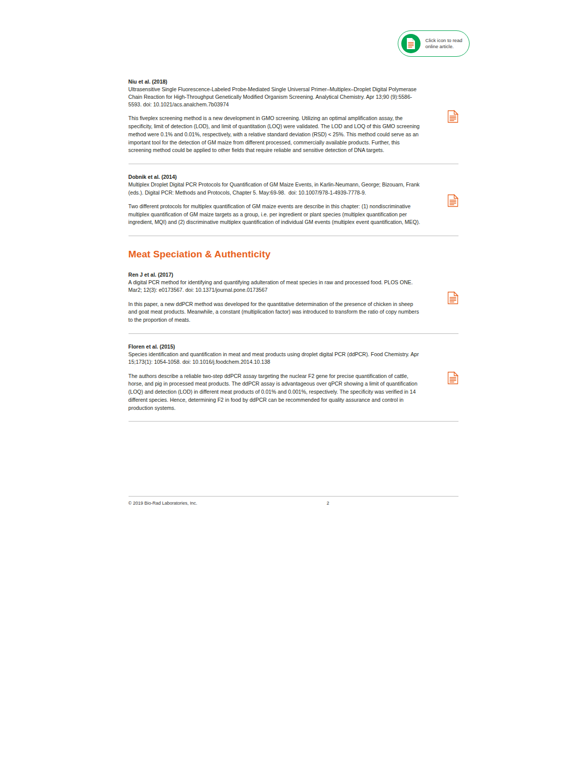Click icon to read
online article.
Niu et al. (2018)
Ultrasensitive Single Fluorescence-Labeled Probe-Mediated Single Universal Primer–Multiplex–Droplet Digital Polymerase Chain Reaction for High-Throughput Genetically Modified Organism Screening. Analytical Chemistry. Apr 13;90 (9):5586-5593. doi: 10.1021/acs.analchem.7b03974
This fiveplex screening method is a new development in GMO screening. Utilizing an optimal amplification assay, the specificity, limit of detection (LOD), and limit of quantitation (LOQ) were validated. The LOD and LOQ of this GMO screening method were 0.1% and 0.01%, respectively, with a relative standard deviation (RSD) < 25%. This method could serve as an important tool for the detection of GM maize from different processed, commercially available products. Further, this screening method could be applied to other fields that require reliable and sensitive detection of DNA targets.
Dobnik et al. (2014)
Multiplex Droplet Digital PCR Protocols for Quantification of GM Maize Events, in Karlin-Neumann, George; Bizouarn, Frank (eds.). Digital PCR: Methods and Protocols, Chapter 5. May:69-98. doi: 10.1007/978-1-4939-7778-9.
Two different protocols for multiplex quantification of GM maize events are describe in this chapter: (1) nondiscriminative multiplex quantification of GM maize targets as a group, i.e. per ingredient or plant species (multiplex quantification per ingredient, MQI) and (2) discriminative multiplex quantification of individual GM events (multiplex event quantification, MEQ).
Meat Speciation & Authenticity
Ren J et al. (2017)
A digital PCR method for identifying and quantifying adulteration of meat species in raw and processed food. PLOS ONE. Mar2; 12(3): e0173567. doi: 10.1371/journal.pone.0173567
In this paper, a new ddPCR method was developed for the quantitative determination of the presence of chicken in sheep and goat meat products. Meanwhile, a constant (multiplication factor) was introduced to transform the ratio of copy numbers to the proportion of meats.
Floren et al. (2015)
Species identification and quantification in meat and meat products using droplet digital PCR (ddPCR). Food Chemistry. Apr 15;173(1): 1054-1058. doi: 10.1016/j.foodchem.2014.10.138
The authors describe a reliable two-step ddPCR assay targeting the nuclear F2 gene for precise quantification of cattle, horse, and pig in processed meat products. The ddPCR assay is advantageous over qPCR showing a limit of quantification (LOQ) and detection (LOD) in different meat products of 0.01% and 0.001%, respectively. The specificity was verified in 14 different species. Hence, determining F2 in food by ddPCR can be recommended for quality assurance and control in production systems.
© 2019 Bio-Rad Laboratories, Inc.
2